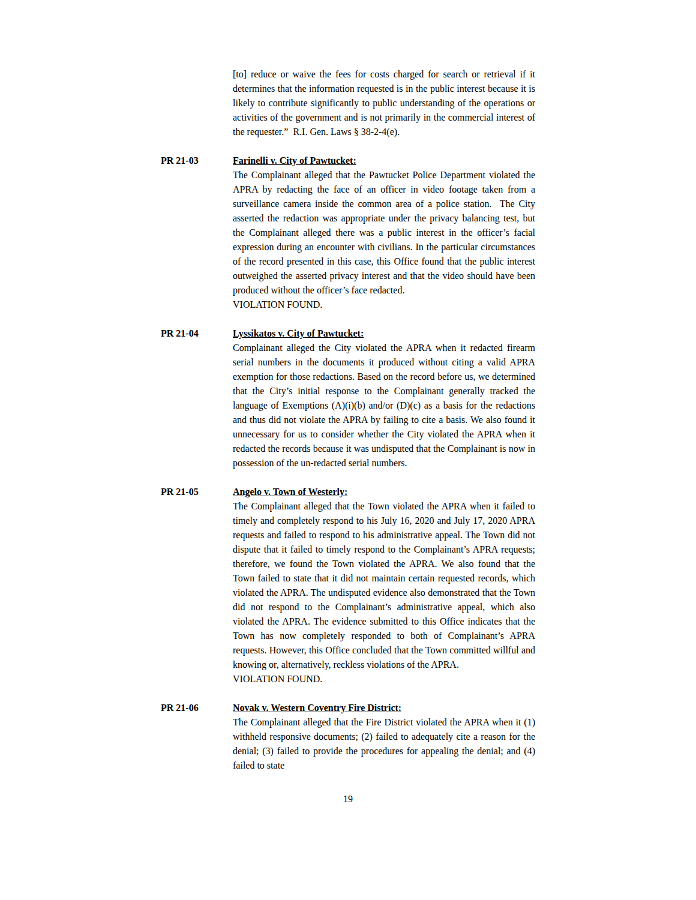[to] reduce or waive the fees for costs charged for search or retrieval if it determines that the information requested is in the public interest because it is likely to contribute significantly to public understanding of the operations or activities of the government and is not primarily in the commercial interest of the requester.” R.I. Gen. Laws § 38-2-4(e).
PR 21-03
Farinelli v. City of Pawtucket: The Complainant alleged that the Pawtucket Police Department violated the APRA by redacting the face of an officer in video footage taken from a surveillance camera inside the common area of a police station. The City asserted the redaction was appropriate under the privacy balancing test, but the Complainant alleged there was a public interest in the officer’s facial expression during an encounter with civilians. In the particular circumstances of the record presented in this case, this Office found that the public interest outweighed the asserted privacy interest and that the video should have been produced without the officer’s face redacted. VIOLATION FOUND.
PR 21-04
Lyssikatos v. City of Pawtucket: Complainant alleged the City violated the APRA when it redacted firearm serial numbers in the documents it produced without citing a valid APRA exemption for those redactions. Based on the record before us, we determined that the City’s initial response to the Complainant generally tracked the language of Exemptions (A)(i)(b) and/or (D)(c) as a basis for the redactions and thus did not violate the APRA by failing to cite a basis. We also found it unnecessary for us to consider whether the City violated the APRA when it redacted the records because it was undisputed that the Complainant is now in possession of the un-redacted serial numbers.
PR 21-05
Angelo v. Town of Westerly: The Complainant alleged that the Town violated the APRA when it failed to timely and completely respond to his July 16, 2020 and July 17, 2020 APRA requests and failed to respond to his administrative appeal. The Town did not dispute that it failed to timely respond to the Complainant’s APRA requests; therefore, we found the Town violated the APRA. We also found that the Town failed to state that it did not maintain certain requested records, which violated the APRA. The undisputed evidence also demonstrated that the Town did not respond to the Complainant’s administrative appeal, which also violated the APRA. The evidence submitted to this Office indicates that the Town has now completely responded to both of Complainant’s APRA requests. However, this Office concluded that the Town committed willful and knowing or, alternatively, reckless violations of the APRA. VIOLATION FOUND.
PR 21-06
Novak v. Western Coventry Fire District: The Complainant alleged that the Fire District violated the APRA when it (1) withheld responsive documents; (2) failed to adequately cite a reason for the denial; (3) failed to provide the procedures for appealing the denial; and (4) failed to state
19